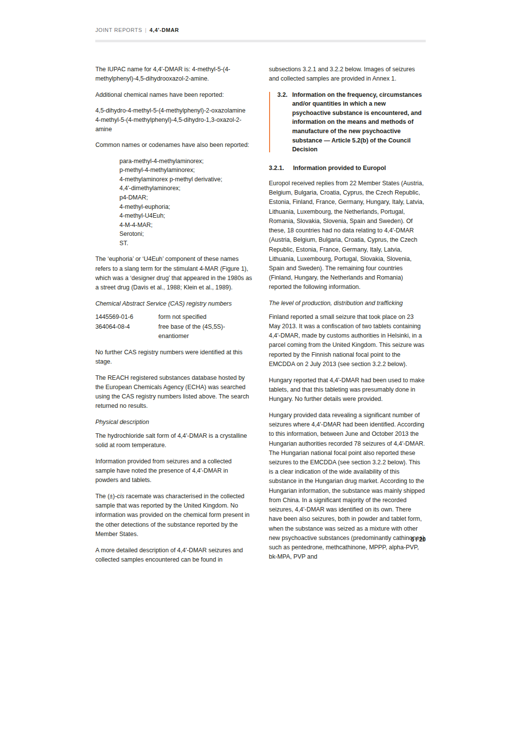Joint Reports | 4,4'-DMAR
The IUPAC name for 4,4'-DMAR is: 4-methyl-5-(4-methylphenyl)-4,5-dihydrooxazol-2-amine.
Additional chemical names have been reported:
4,5-dihydro-4-methyl-5-(4-methylphenyl)-2-oxazolamine
4-methyl-5-(4-methylphenyl)-4,5-dihydro-1,3-oxazol-2-amine
Common names or codenames have also been reported:
para-methyl-4-methylaminorex;
p-methyl-4-methylaminorex;
4-methylaminorex p-methyl derivative;
4,4'-dimethylaminorex;
p4-DMAR;
4-methyl-euphoria;
4-methyl-U4Euh;
4-M-4-MAR;
Serotoni;
ST.
The ‘euphoria’ or ‘U4Euh’ component of these names refers to a slang term for the stimulant 4-MAR (Figure 1), which was a ‘designer drug’ that appeared in the 1980s as a street drug (Davis et al., 1988; Klein et al., 1989).
Chemical Abstract Service (CAS) registry numbers
1445569-01-6
form not specified
364064-08-4
free base of the (4S,5S)-enantiomer
No further CAS registry numbers were identified at this stage.
The REACH registered substances database hosted by the European Chemicals Agency (ECHA) was searched using the CAS registry numbers listed above. The search returned no results.
Physical description
The hydrochloride salt form of 4,4'-DMAR is a crystalline solid at room temperature.
Information provided from seizures and a collected sample have noted the presence of 4,4'-DMAR in powders and tablets.
The (±)-cis racemate was characterised in the collected sample that was reported by the United Kingdom. No information was provided on the chemical form present in the other detections of the substance reported by the Member States.
A more detailed description of 4,4'-DMAR seizures and collected samples encountered can be found in subsections 3.2.1 and 3.2.2 below. Images of seizures and collected samples are provided in Annex 1.
3.2.
Information on the frequency, circumstances and/or quantities in which a new psychoactive substance is encountered, and information on the means and methods of manufacture of the new psychoactive substance — Article 5.2(b) of the Council Decision
3.2.1. Information provided to Europol
Europol received replies from 22 Member States (Austria, Belgium, Bulgaria, Croatia, Cyprus, the Czech Republic, Estonia, Finland, France, Germany, Hungary, Italy, Latvia, Lithuania, Luxembourg, the Netherlands, Portugal, Romania, Slovakia, Slovenia, Spain and Sweden). Of these, 18 countries had no data relating to 4,4'-DMAR (Austria, Belgium, Bulgaria, Croatia, Cyprus, the Czech Republic, Estonia, France, Germany, Italy, Latvia, Lithuania, Luxembourg, Portugal, Slovakia, Slovenia, Spain and Sweden). The remaining four countries (Finland, Hungary, the Netherlands and Romania) reported the following information.
The level of production, distribution and trafficking
Finland reported a small seizure that took place on 23 May 2013. It was a confiscation of two tablets containing 4,4'-DMAR, made by customs authorities in Helsinki, in a parcel coming from the United Kingdom. This seizure was reported by the Finnish national focal point to the EMCDDA on 2 July 2013 (see section 3.2.2 below).
Hungary reported that 4,4'-DMAR had been used to make tablets, and that this tableting was presumably done in Hungary. No further details were provided.
Hungary provided data revealing a significant number of seizures where 4,4'-DMAR had been identified. According to this information, between June and October 2013 the Hungarian authorities recorded 78 seizures of 4,4'-DMAR. The Hungarian national focal point also reported these seizures to the EMCDDA (see section 3.2.2 below). This is a clear indication of the wide availability of this substance in the Hungarian drug market. According to the Hungarian information, the substance was mainly shipped from China. In a significant majority of the recorded seizures, 4,4'-DMAR was identified on its own. There have been also seizures, both in powder and tablet form, when the substance was seized as a mixture with other new psychoactive substances (predominantly cathinones) such as pentedrone, methcathinone, MPPP, alpha-PVP, bk-MPA, PVP and
5 / 20